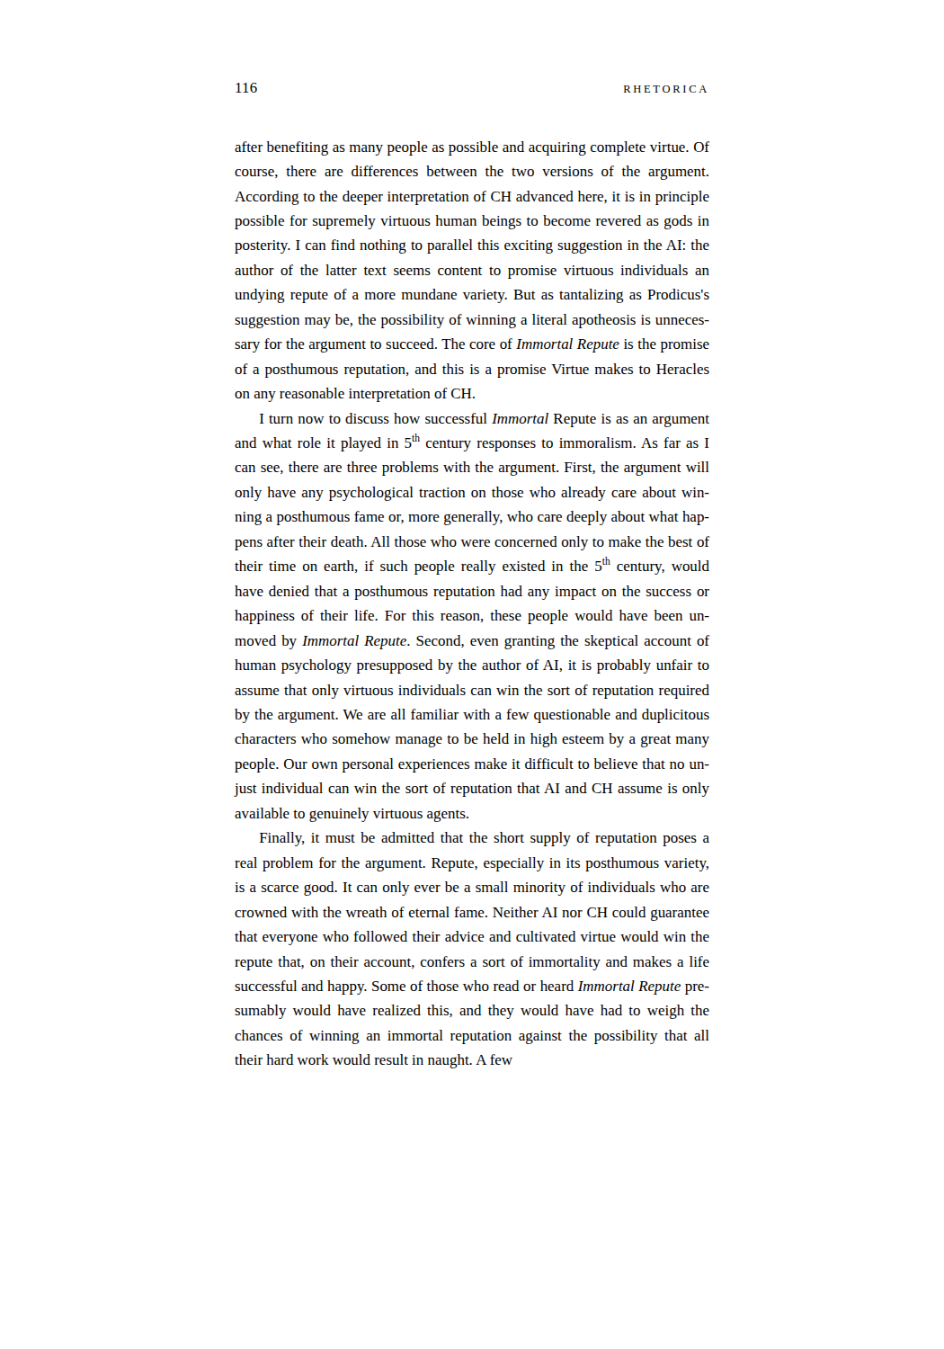116 Rhetorica
after benefiting as many people as possible and acquiring complete virtue. Of course, there are differences between the two versions of the argument. According to the deeper interpretation of CH advanced here, it is in principle possible for supremely virtuous human beings to become revered as gods in posterity. I can find nothing to parallel this exciting suggestion in the AI: the author of the latter text seems content to promise virtuous individuals an undying repute of a more mundane variety. But as tantalizing as Prodicus's suggestion may be, the possibility of winning a literal apotheosis is unnecessary for the argument to succeed. The core of Immortal Repute is the promise of a posthumous reputation, and this is a promise Virtue makes to Heracles on any reasonable interpretation of CH.
I turn now to discuss how successful Immortal Repute is as an argument and what role it played in 5th century responses to immoralism. As far as I can see, there are three problems with the argument. First, the argument will only have any psychological traction on those who already care about winning a posthumous fame or, more generally, who care deeply about what happens after their death. All those who were concerned only to make the best of their time on earth, if such people really existed in the 5th century, would have denied that a posthumous reputation had any impact on the success or happiness of their life. For this reason, these people would have been unmoved by Immortal Repute. Second, even granting the skeptical account of human psychology presupposed by the author of AI, it is probably unfair to assume that only virtuous individuals can win the sort of reputation required by the argument. We are all familiar with a few questionable and duplicitous characters who somehow manage to be held in high esteem by a great many people. Our own personal experiences make it difficult to believe that no unjust individual can win the sort of reputation that AI and CH assume is only available to genuinely virtuous agents.
Finally, it must be admitted that the short supply of reputation poses a real problem for the argument. Repute, especially in its posthumous variety, is a scarce good. It can only ever be a small minority of individuals who are crowned with the wreath of eternal fame. Neither AI nor CH could guarantee that everyone who followed their advice and cultivated virtue would win the repute that, on their account, confers a sort of immortality and makes a life successful and happy. Some of those who read or heard Immortal Repute presumably would have realized this, and they would have had to weigh the chances of winning an immortal reputation against the possibility that all their hard work would result in naught. A few